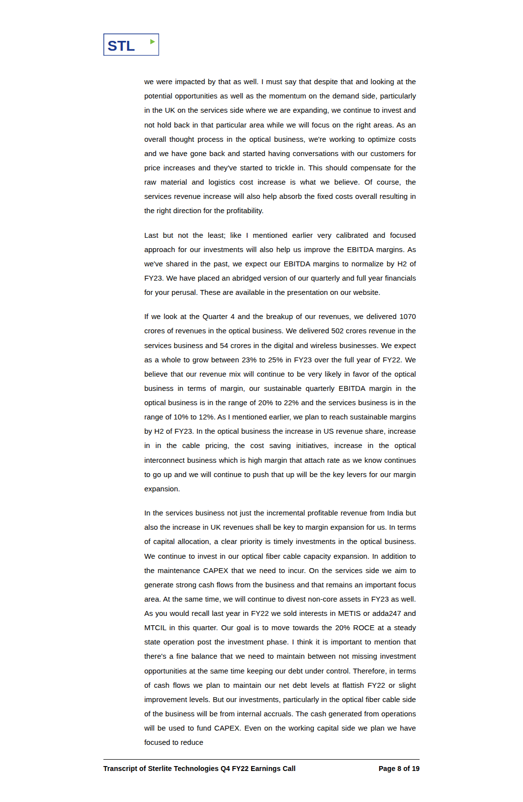STL
we were impacted by that as well. I must say that despite that and looking at the potential opportunities as well as the momentum on the demand side, particularly in the UK on the services side where we are expanding, we continue to invest and not hold back in that particular area while we will focus on the right areas. As an overall thought process in the optical business, we're working to optimize costs and we have gone back and started having conversations with our customers for price increases and they've started to trickle in. This should compensate for the raw material and logistics cost increase is what we believe. Of course, the services revenue increase will also help absorb the fixed costs overall resulting in the right direction for the profitability.
Last but not the least; like I mentioned earlier very calibrated and focused approach for our investments will also help us improve the EBITDA margins. As we've shared in the past, we expect our EBITDA margins to normalize by H2 of FY23. We have placed an abridged version of our quarterly and full year financials for your perusal. These are available in the presentation on our website.
If we look at the Quarter 4 and the breakup of our revenues, we delivered 1070 crores of revenues in the optical business. We delivered 502 crores revenue in the services business and 54 crores in the digital and wireless businesses. We expect as a whole to grow between 23% to 25% in FY23 over the full year of FY22. We believe that our revenue mix will continue to be very likely in favor of the optical business in terms of margin, our sustainable quarterly EBITDA margin in the optical business is in the range of 20% to 22% and the services business is in the range of 10% to 12%. As I mentioned earlier, we plan to reach sustainable margins by H2 of FY23. In the optical business the increase in US revenue share, increase in in the cable pricing, the cost saving initiatives, increase in the optical interconnect business which is high margin that attach rate as we know continues to go up and we will continue to push that up will be the key levers for our margin expansion.
In the services business not just the incremental profitable revenue from India but also the increase in UK revenues shall be key to margin expansion for us. In terms of capital allocation, a clear priority is timely investments in the optical business. We continue to invest in our optical fiber cable capacity expansion. In addition to the maintenance CAPEX that we need to incur. On the services side we aim to generate strong cash flows from the business and that remains an important focus area. At the same time, we will continue to divest non-core assets in FY23 as well. As you would recall last year in FY22 we sold interests in METIS or adda247 and MTCIL in this quarter. Our goal is to move towards the 20% ROCE at a steady state operation post the investment phase. I think it is important to mention that there's a fine balance that we need to maintain between not missing investment opportunities at the same time keeping our debt under control. Therefore, in terms of cash flows we plan to maintain our net debt levels at flattish FY22 or slight improvement levels. But our investments, particularly in the optical fiber cable side of the business will be from internal accruals. The cash generated from operations will be used to fund CAPEX. Even on the working capital side we plan we have focused to reduce
Transcript of Sterlite Technologies Q4 FY22 Earnings Call Page 8 of 19